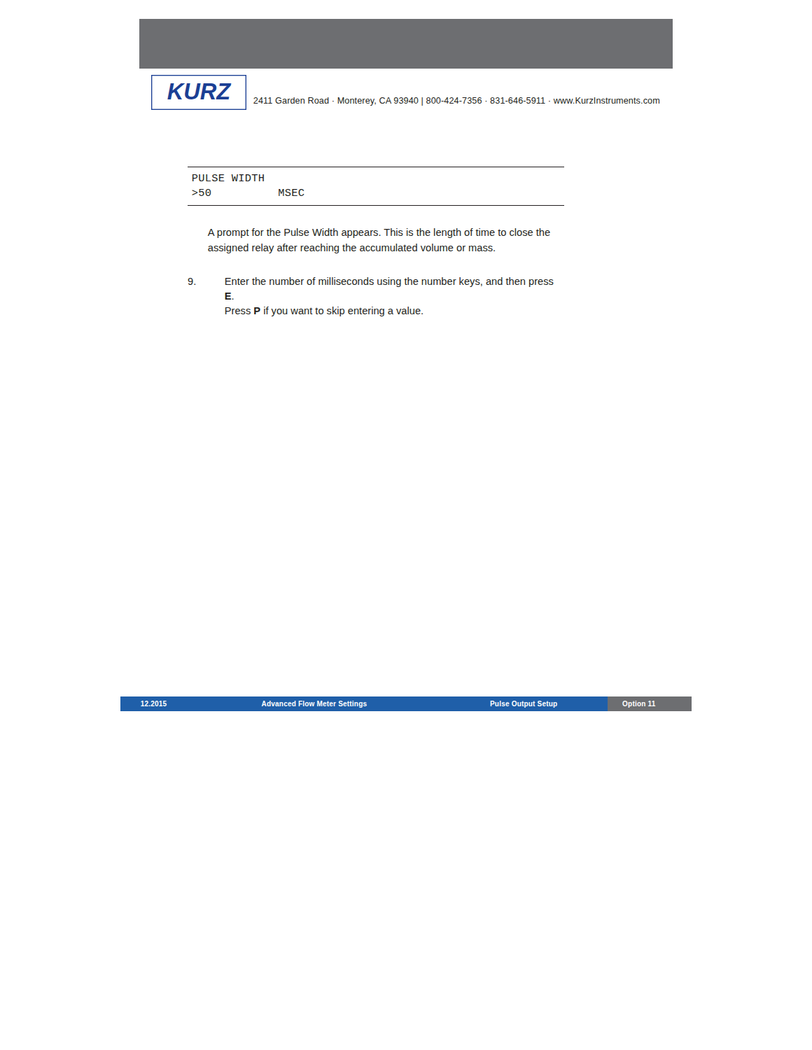2411 Garden Road · Monterey, CA 93940 | 800-424-7356 · 831-646-5911 · www.KurzInstruments.com
PULSE WIDTH
>50          MSEC
A prompt for the Pulse Width appears. This is the length of time to close the assigned relay after reaching the accumulated volume or mass.
9. Enter the number of milliseconds using the number keys, and then press E.
Press P if you want to skip entering a value.
12.2015
Advanced Flow Meter Settings
Pulse Output Setup
Option 11